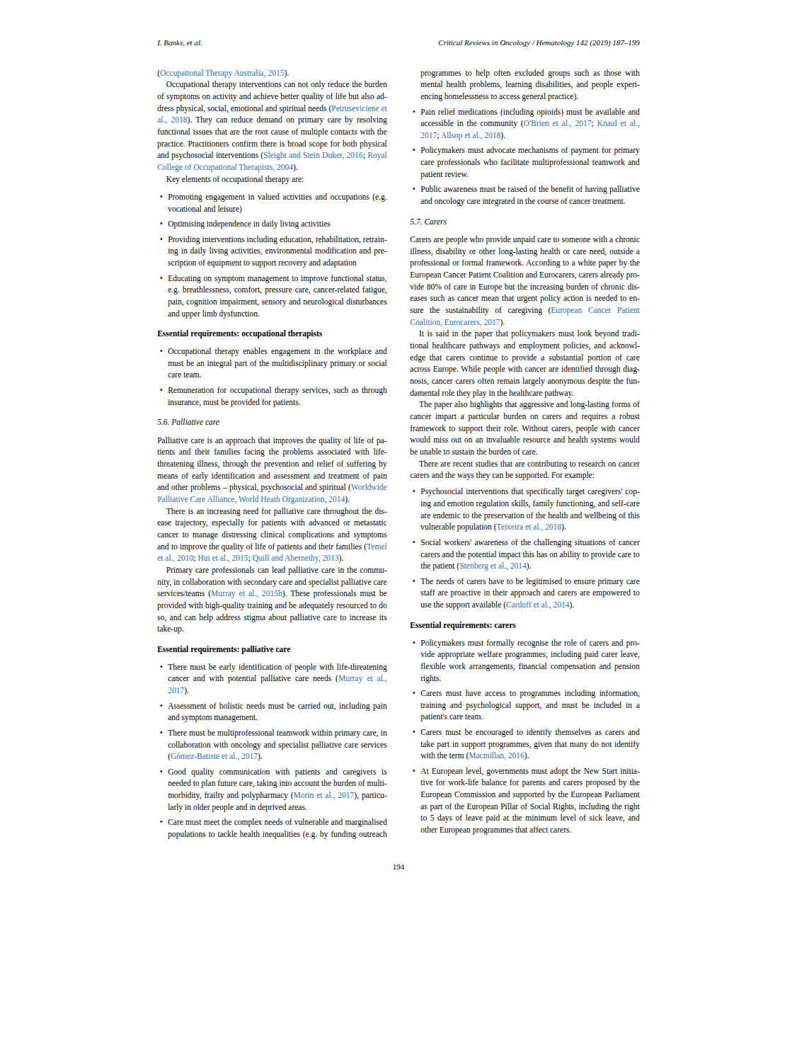I. Banks, et al. Critical Reviews in Oncology / Hematology 142 (2019) 187–199
(Occupational Therapy Australia, 2015).
Occupational therapy interventions can not only reduce the burden of symptoms on activity and achieve better quality of life but also address physical, social, emotional and spiritual needs (Petruseviciene et al., 2018). They can reduce demand on primary care by resolving functional issues that are the root cause of multiple contacts with the practice. Practitioners confirm there is broad scope for both physical and psychosocial interventions (Sleight and Stein Duker, 2016; Royal College of Occupational Therapists, 2004).
Key elements of occupational therapy are:
Promoting engagement in valued activities and occupations (e.g. vocational and leisure)
Optimising independence in daily living activities
Providing interventions including education, rehabilitation, retraining in daily living activities, environmental modification and prescription of equipment to support recovery and adaptation
Educating on symptom management to improve functional status, e.g. breathlessness, comfort, pressure care, cancer-related fatigue, pain, cognition impairment, sensory and neurological disturbances and upper limb dysfunction.
Essential requirements: occupational therapists
Occupational therapy enables engagement in the workplace and must be an integral part of the multidisciplinary primary or social care team.
Remuneration for occupational therapy services, such as through insurance, must be provided for patients.
5.6. Palliative care
Palliative care is an approach that improves the quality of life of patients and their families facing the problems associated with life-threatening illness, through the prevention and relief of suffering by means of early identification and assessment and treatment of pain and other problems – physical, psychosocial and spiritual (Worldwide Palliative Care Alliance, World Heath Organization, 2014).
There is an increasing need for palliative care throughout the disease trajectory, especially for patients with advanced or metastatic cancer to manage distressing clinical complications and symptoms and to improve the quality of life of patients and their families (Temel et al., 2010; Hui et al., 2015; Quill and Abernethy, 2013).
Primary care professionals can lead palliative care in the community, in collaboration with secondary care and specialist palliative care services/teams (Murray et al., 2015b). These professionals must be provided with high-quality training and be adequately resourced to do so, and can help address stigma about palliative care to increase its take-up.
Essential requirements: palliative care
There must be early identification of people with life-threatening cancer and with potential palliative care needs (Murray et al., 2017).
Assessment of holistic needs must be carried out, including pain and symptom management.
There must be multiprofessional teamwork within primary care, in collaboration with oncology and specialist palliative care services (Gómez-Batiste et al., 2017).
Good quality communication with patients and caregivers is needed to plan future care, taking into account the burden of multimorbidity, frailty and polypharmacy (Morin et al., 2017), particularly in older people and in deprived areas.
Care must meet the complex needs of vulnerable and marginalised populations to tackle health inequalities (e.g. by funding outreach programmes to help often excluded groups such as those with mental health problems, learning disabilities, and people experiencing homelessness to access general practice).
Pain relief medications (including opioids) must be available and accessible in the community (O'Brien et al., 2017; Knaul et al., 2017; Allsop et al., 2018).
Policymakers must advocate mechanisms of payment for primary care professionals who facilitate multiprofessional teamwork and patient review.
Public awareness must be raised of the benefit of having palliative and oncology care integrated in the course of cancer treatment.
5.7. Carers
Carers are people who provide unpaid care to someone with a chronic illness, disability or other long-lasting health or care need, outside a professional or formal framework. According to a white paper by the European Cancer Patient Coalition and Eurocarers, carers already provide 80% of care in Europe but the increasing burden of chronic diseases such as cancer mean that urgent policy action is needed to ensure the sustainability of caregiving (European Cancer Patient Coalition, Eurocarers, 2017).
It is said in the paper that policymakers must look beyond traditional healthcare pathways and employment policies, and acknowledge that carers continue to provide a substantial portion of care across Europe. While people with cancer are identified through diagnosis, cancer carers often remain largely anonymous despite the fundamental role they play in the healthcare pathway.
The paper also highlights that aggressive and long-lasting forms of cancer impart a particular burden on carers and requires a robust framework to support their role. Without carers, people with cancer would miss out on an invaluable resource and health systems would be unable to sustain the burden of care.
There are recent studies that are contributing to research on cancer carers and the ways they can be supported. For example:
Psychosocial interventions that specifically target caregivers' coping and emotion regulation skills, family functioning, and self-care are endemic to the preservation of the health and wellbeing of this vulnerable population (Teixeira et al., 2018).
Social workers' awareness of the challenging situations of cancer carers and the potential impact this has on ability to provide care to the patient (Stenberg et al., 2014).
The needs of carers have to be legitimised to ensure primary care staff are proactive in their approach and carers are empowered to use the support available (Carduff et al., 2014).
Essential requirements: carers
Policymakers must formally recognise the role of carers and provide appropriate welfare programmes, including paid carer leave, flexible work arrangements, financial compensation and pension rights.
Carers must have access to programmes including information, training and psychological support, and must be included in a patient's care team.
Carers must be encouraged to identify themselves as carers and take part in support programmes, given that many do not identify with the term (Macmillan, 2016).
At European level, governments must adopt the New Start initiative for work-life balance for parents and carers proposed by the European Commission and supported by the European Parliament as part of the European Pillar of Social Rights, including the right to 5 days of leave paid at the minimum level of sick leave, and other European programmes that affect carers.
194